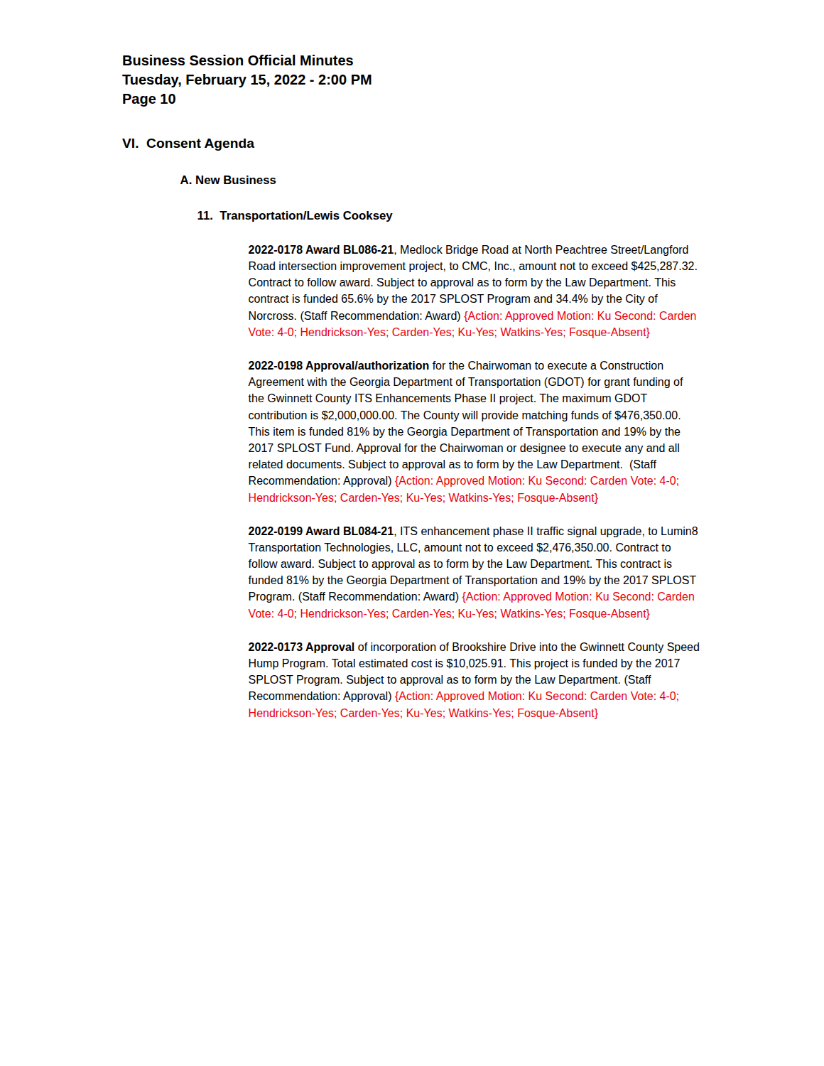Business Session Official Minutes
Tuesday, February 15, 2022 - 2:00 PM
Page 10
VI. Consent Agenda
A. New Business
11. Transportation/Lewis Cooksey
2022-0178 Award BL086-21, Medlock Bridge Road at North Peachtree Street/Langford Road intersection improvement project, to CMC, Inc., amount not to exceed $425,287.32. Contract to follow award. Subject to approval as to form by the Law Department. This contract is funded 65.6% by the 2017 SPLOST Program and 34.4% by the City of Norcross. (Staff Recommendation: Award) {Action: Approved Motion: Ku Second: Carden Vote: 4-0; Hendrickson-Yes; Carden-Yes; Ku-Yes; Watkins-Yes; Fosque-Absent}
2022-0198 Approval/authorization for the Chairwoman to execute a Construction Agreement with the Georgia Department of Transportation (GDOT) for grant funding of the Gwinnett County ITS Enhancements Phase II project. The maximum GDOT contribution is $2,000,000.00. The County will provide matching funds of $476,350.00. This item is funded 81% by the Georgia Department of Transportation and 19% by the 2017 SPLOST Fund. Approval for the Chairwoman or designee to execute any and all related documents. Subject to approval as to form by the Law Department. (Staff Recommendation: Approval) {Action: Approved Motion: Ku Second: Carden Vote: 4-0; Hendrickson-Yes; Carden-Yes; Ku-Yes; Watkins-Yes; Fosque-Absent}
2022-0199 Award BL084-21, ITS enhancement phase II traffic signal upgrade, to Lumin8 Transportation Technologies, LLC, amount not to exceed $2,476,350.00. Contract to follow award. Subject to approval as to form by the Law Department. This contract is funded 81% by the Georgia Department of Transportation and 19% by the 2017 SPLOST Program. (Staff Recommendation: Award) {Action: Approved Motion: Ku Second: Carden Vote: 4-0; Hendrickson-Yes; Carden-Yes; Ku-Yes; Watkins-Yes; Fosque-Absent}
2022-0173 Approval of incorporation of Brookshire Drive into the Gwinnett County Speed Hump Program. Total estimated cost is $10,025.91. This project is funded by the 2017 SPLOST Program. Subject to approval as to form by the Law Department. (Staff Recommendation: Approval) {Action: Approved Motion: Ku Second: Carden Vote: 4-0; Hendrickson-Yes; Carden-Yes; Ku-Yes; Watkins-Yes; Fosque-Absent}